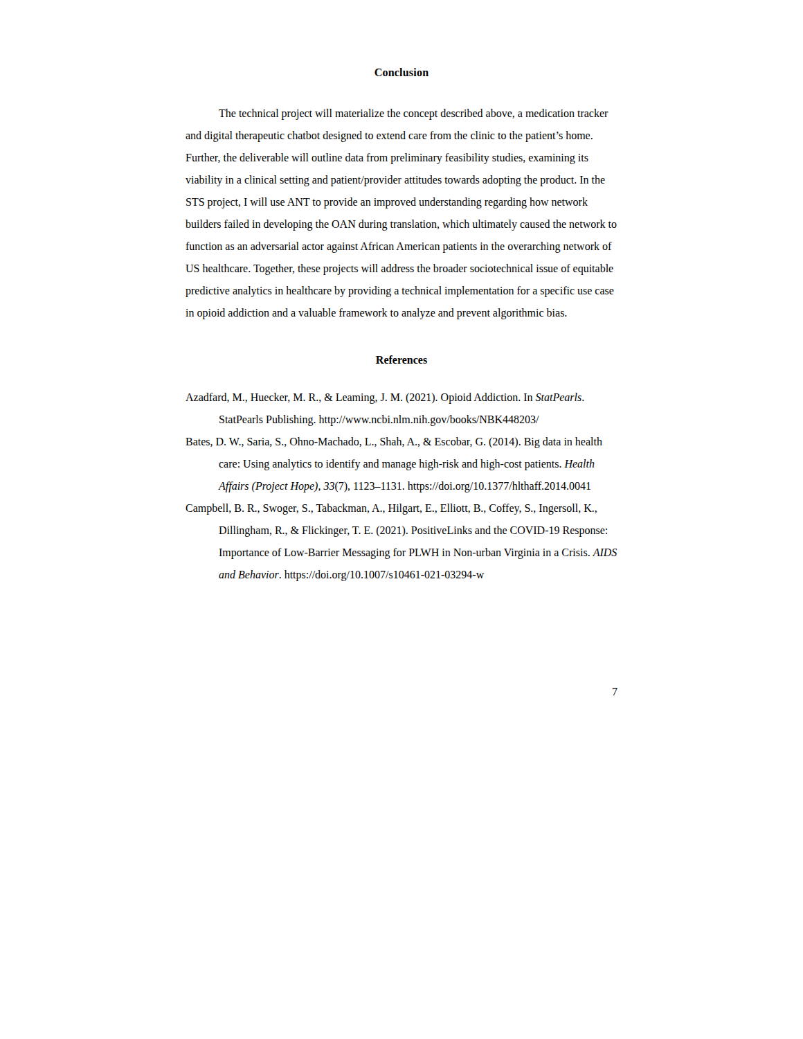Conclusion
The technical project will materialize the concept described above, a medication tracker and digital therapeutic chatbot designed to extend care from the clinic to the patient’s home. Further, the deliverable will outline data from preliminary feasibility studies, examining its viability in a clinical setting and patient/provider attitudes towards adopting the product. In the STS project, I will use ANT to provide an improved understanding regarding how network builders failed in developing the OAN during translation, which ultimately caused the network to function as an adversarial actor against African American patients in the overarching network of US healthcare. Together, these projects will address the broader sociotechnical issue of equitable predictive analytics in healthcare by providing a technical implementation for a specific use case in opioid addiction and a valuable framework to analyze and prevent algorithmic bias.
References
Azadfard, M., Huecker, M. R., & Leaming, J. M. (2021). Opioid Addiction. In StatPearls. StatPearls Publishing. http://www.ncbi.nlm.nih.gov/books/NBK448203/
Bates, D. W., Saria, S., Ohno-Machado, L., Shah, A., & Escobar, G. (2014). Big data in health care: Using analytics to identify and manage high-risk and high-cost patients. Health Affairs (Project Hope), 33(7), 1123–1131. https://doi.org/10.1377/hlthaff.2014.0041
Campbell, B. R., Swoger, S., Tabackman, A., Hilgart, E., Elliott, B., Coffey, S., Ingersoll, K., Dillingham, R., & Flickinger, T. E. (2021). PositiveLinks and the COVID-19 Response: Importance of Low-Barrier Messaging for PLWH in Non-urban Virginia in a Crisis. AIDS and Behavior. https://doi.org/10.1007/s10461-021-03294-w
7